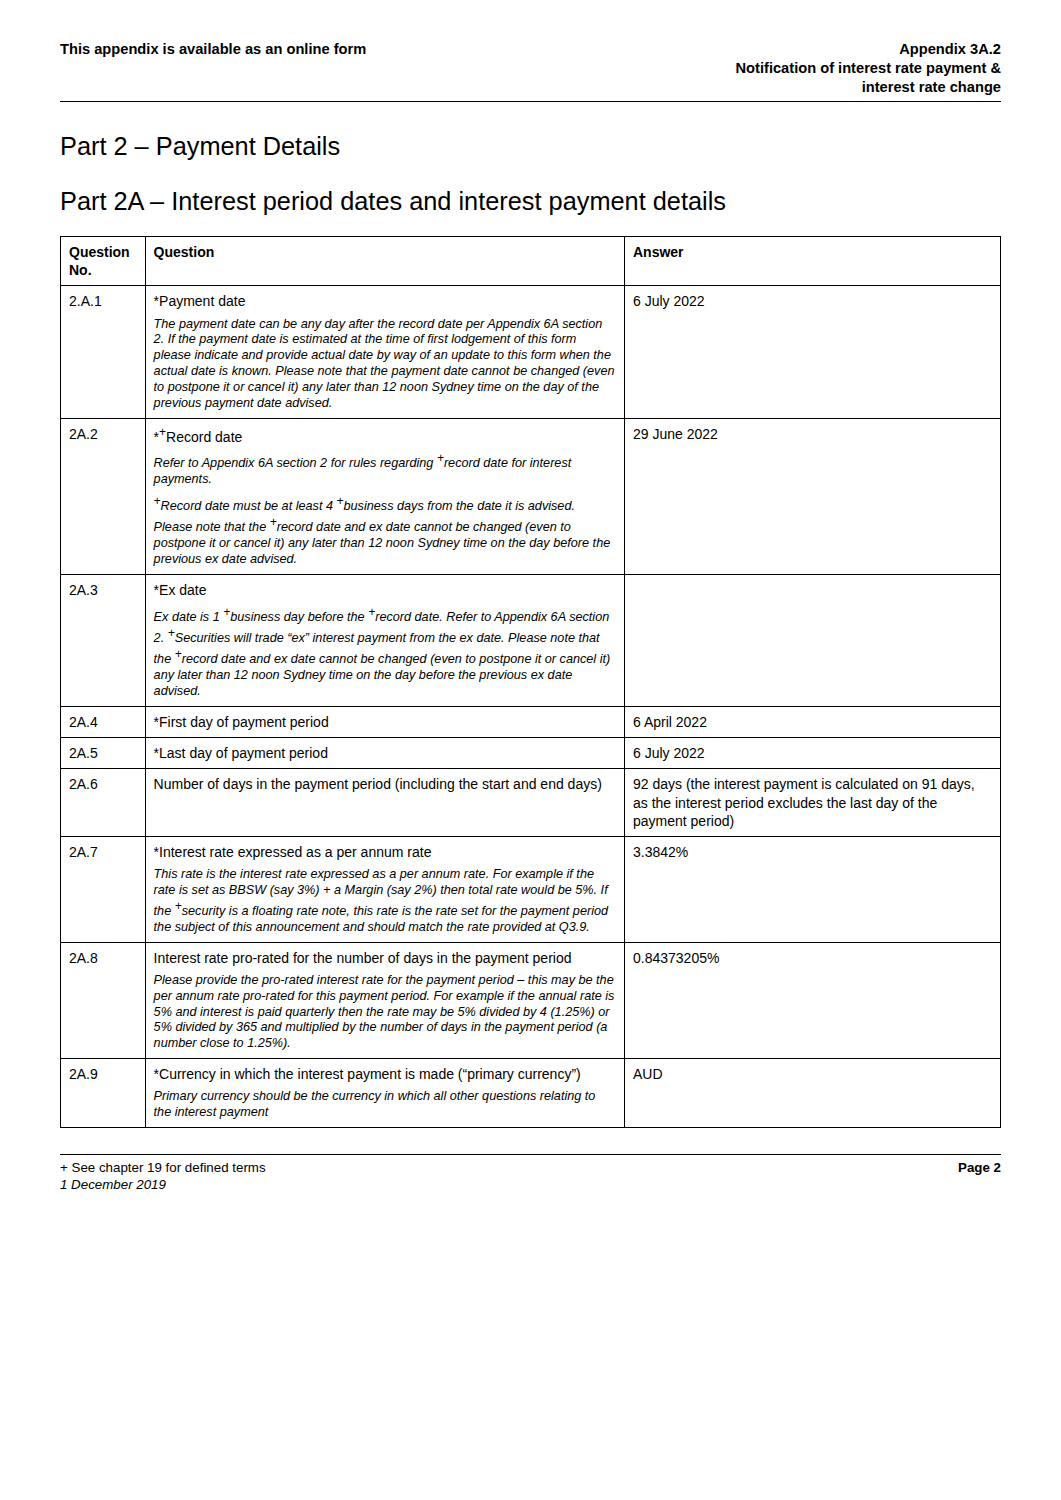This appendix is available as an online form
Appendix 3A.2
Notification of interest rate payment &
interest rate change
Part 2 – Payment Details
Part 2A – Interest period dates and interest payment details
| Question No. | Question | Answer |
| --- | --- | --- |
| 2.A.1 | *Payment date The payment date can be any day after the record date per Appendix 6A section 2. If the payment date is estimated at the time of first lodgement of this form please indicate and provide actual date by way of an update to this form when the actual date is known. Please note that the payment date cannot be changed (even to postpone it or cancel it) any later than 12 noon Sydney time on the day of the previous payment date advised. | 6 July 2022 |
| 2A.2 | * + Record date Refer to Appendix 6A section 2 for rules regarding + record date for interest payments. + Record date must be at least 4 + business days from the date it is advised. Please note that the + record date and ex date cannot be changed (even to postpone it or cancel it) any later than 12 noon Sydney time on the day before the previous ex date advised. | 29 June 2022 |
| 2A.3 | *Ex date Ex date is 1 + business day before the + record date. Refer to Appendix 6A section 2. + Securities will trade “ex” interest payment from the ex date. Please note that the + record date and ex date cannot be changed (even to postpone it or cancel it) any later than 12 noon Sydney time on the day before the previous ex date advised. | |
| 2A.4 | *First day of payment period | 6 April 2022 |
| 2A.5 | *Last day of payment period | 6 July 2022 |
| 2A.6 | Number of days in the payment period (including the start and end days) | 92 days (the interest payment is calculated on 91 days, as the interest period excludes the last day of the payment period) |
| 2A.7 | *Interest rate expressed as a per annum rate This rate is the interest rate expressed as a per annum rate. For example if the rate is set as BBSW (say 3%) + a Margin (say 2%) then total rate would be 5%. If the + security is a floating rate note, this rate is the rate set for the payment period the subject of this announcement and should match the rate provided at Q3.9. | 3.3842% |
| 2A.8 | Interest rate pro-rated for the number of days in the payment period Please provide the pro-rated interest rate for the payment period – this may be the per annum rate pro-rated for this payment period. For example if the annual rate is 5% and interest is paid quarterly then the rate may be 5% divided by 4 (1.25%) or 5% divided by 365 and multiplied by the number of days in the payment period (a number close to 1.25%). | 0.84373205% |
| 2A.9 | *Currency in which the interest payment is made (“primary currency”) Primary currency should be the currency in which all other questions relating to the interest payment | AUD |
+ See chapter 19 for defined terms 1 December 2019
Page 2